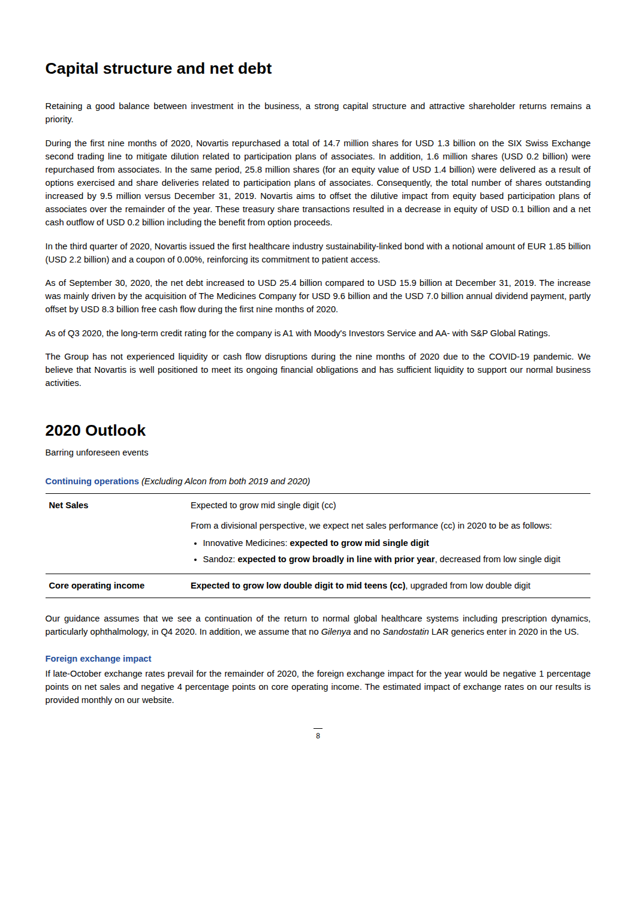Capital structure and net debt
Retaining a good balance between investment in the business, a strong capital structure and attractive shareholder returns remains a priority.
During the first nine months of 2020, Novartis repurchased a total of 14.7 million shares for USD 1.3 billion on the SIX Swiss Exchange second trading line to mitigate dilution related to participation plans of associates. In addition, 1.6 million shares (USD 0.2 billion) were repurchased from associates. In the same period, 25.8 million shares (for an equity value of USD 1.4 billion) were delivered as a result of options exercised and share deliveries related to participation plans of associates. Consequently, the total number of shares outstanding increased by 9.5 million versus December 31, 2019. Novartis aims to offset the dilutive impact from equity based participation plans of associates over the remainder of the year. These treasury share transactions resulted in a decrease in equity of USD 0.1 billion and a net cash outflow of USD 0.2 billion including the benefit from option proceeds.
In the third quarter of 2020, Novartis issued the first healthcare industry sustainability-linked bond with a notional amount of EUR 1.85 billion (USD 2.2 billion) and a coupon of 0.00%, reinforcing its commitment to patient access.
As of September 30, 2020, the net debt increased to USD 25.4 billion compared to USD 15.9 billion at December 31, 2019. The increase was mainly driven by the acquisition of The Medicines Company for USD 9.6 billion and the USD 7.0 billion annual dividend payment, partly offset by USD 8.3 billion free cash flow during the first nine months of 2020.
As of Q3 2020, the long-term credit rating for the company is A1 with Moody's Investors Service and AA- with S&P Global Ratings.
The Group has not experienced liquidity or cash flow disruptions during the nine months of 2020 due to the COVID-19 pandemic. We believe that Novartis is well positioned to meet its ongoing financial obligations and has sufficient liquidity to support our normal business activities.
2020 Outlook
Barring unforeseen events
Continuing operations (Excluding Alcon from both 2019 and 2020)
| Net Sales | Expected to grow mid single digit (cc) From a divisional perspective, we expect net sales performance (cc) in 2020 to be as follows: Innovative Medicines: expected to grow mid single digit Sandoz: expected to grow broadly in line with prior year , decreased from low single digit |
| Core operating income | Expected to grow low double digit to mid teens (cc) , upgraded from low double digit |
Our guidance assumes that we see a continuation of the return to normal global healthcare systems including prescription dynamics, particularly ophthalmology, in Q4 2020. In addition, we assume that no Gilenya and no Sandostatin LAR generics enter in 2020 in the US.
Foreign exchange impact
If late-October exchange rates prevail for the remainder of 2020, the foreign exchange impact for the year would be negative 1 percentage points on net sales and negative 4 percentage points on core operating income. The estimated impact of exchange rates on our results is provided monthly on our website.
8